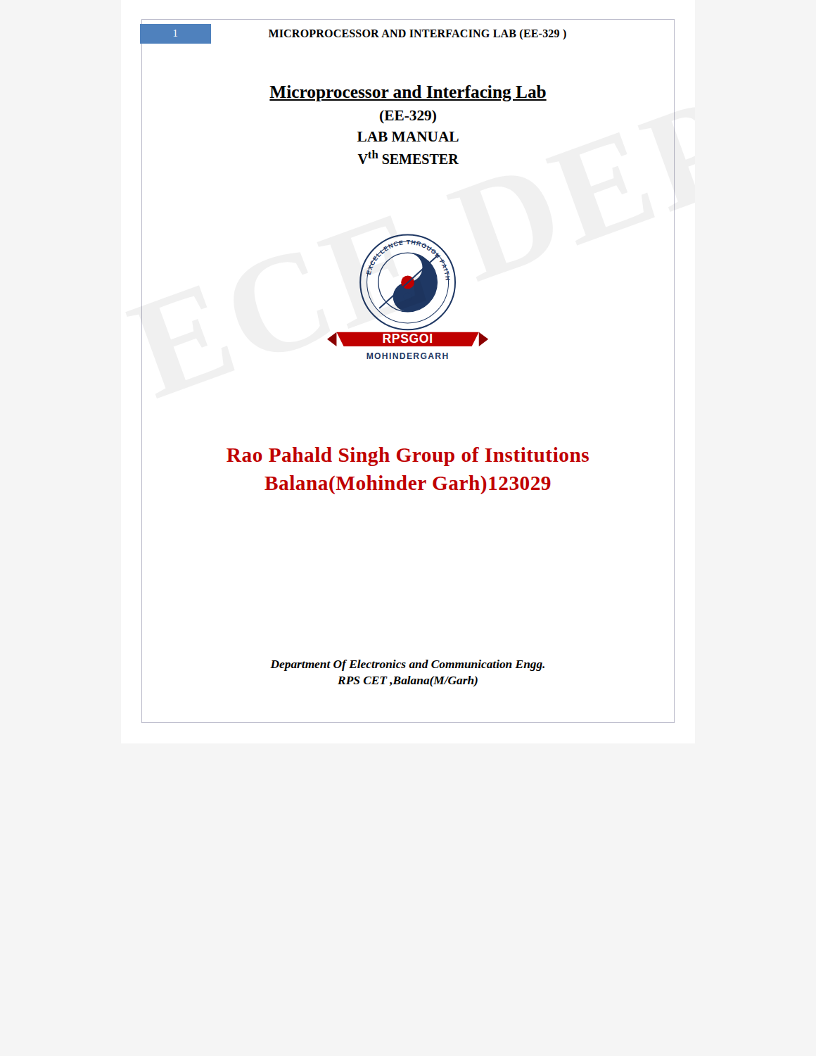ECE DEPT.
1
MICROPROCESSOR AND INTERFACING LAB (EE-329 )
Microprocessor and Interfacing Lab
(EE-329)
LAB MANUAL
Vth SEMESTER
EXCELLENCE THROUGH FAITH & COMMITMENT RPSGOI MOHINDERGARH
Rao Pahald Singh Group of Institutions
Balana(Mohinder Garh)123029
Department Of Electronics and Communication Engg.
RPS CET ,Balana(M/Garh)